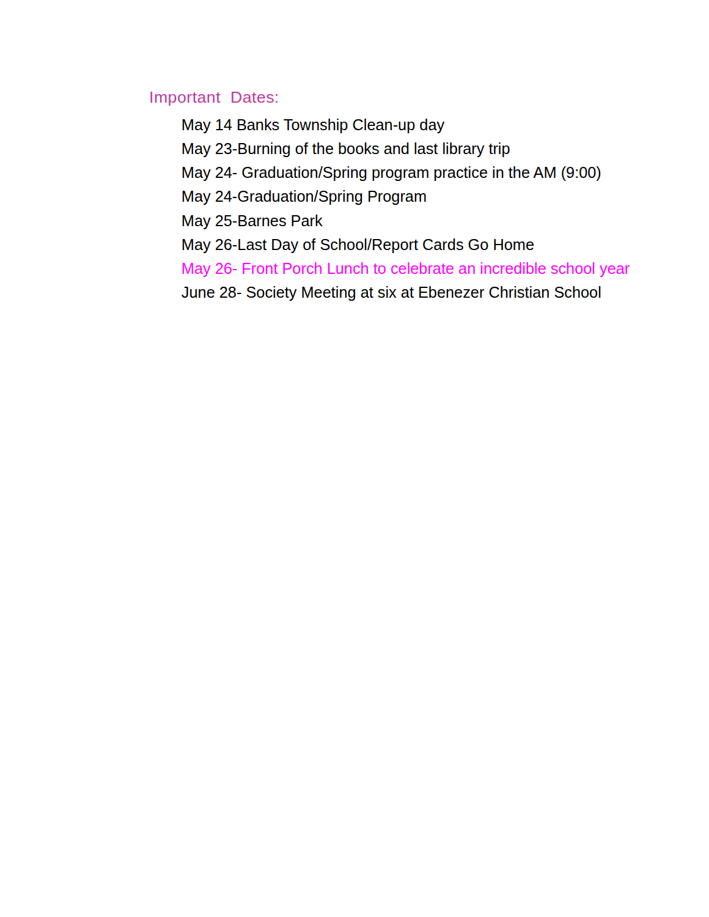Important Dates:
May 14 Banks Township Clean-up day
May 23-Burning of the books and last library trip
May 24- Graduation/Spring program practice in the AM (9:00)
May 24-Graduation/Spring Program
May 25-Barnes Park
May 26-Last Day of School/Report Cards Go Home
May 26- Front Porch Lunch to celebrate an incredible school year
June 28- Society Meeting at six at Ebenezer Christian School